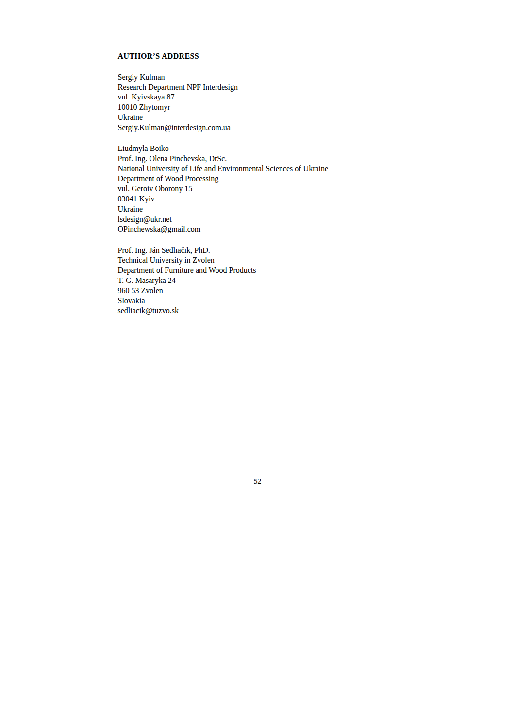AUTHOR’S ADDRESS
Sergiy Kulman
Research Department NPF Interdesign
vul. Kyivskaya 87
10010 Zhytomyr
Ukraine
Sergiy.Kulman@interdesign.com.ua
Liudmyla Boiko
Prof. Ing. Olena Pinchevska, DrSc.
National University of Life and Environmental Sciences of Ukraine
Department of Wood Processing
vul. Geroiv Oborony 15
03041 Kyiv
Ukraine
lsdesign@ukr.net
OPinchewska@gmail.com
Prof. Ing. Ján Sedliačik, PhD.
Technical University in Zvolen
Department of Furniture and Wood Products
T. G. Masaryka 24
960 53 Zvolen
Slovakia
sedliacik@tuzvo.sk
52